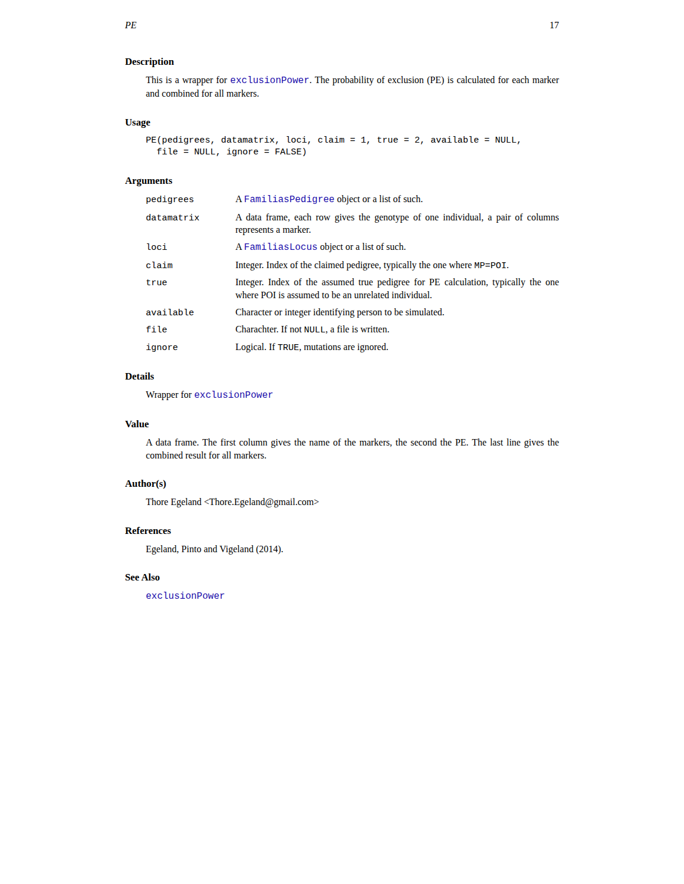PE 17
Description
This is a wrapper for exclusionPower. The probability of exclusion (PE) is calculated for each marker and combined for all markers.
Usage
PE(pedigrees, datamatrix, loci, claim = 1, true = 2, available = NULL,
  file = NULL, ignore = FALSE)
Arguments
pedigrees
A FamiliasPedigree object or a list of such.
datamatrix
A data frame, each row gives the genotype of one individual, a pair of columns represents a marker.
loci
A FamiliasLocus object or a list of such.
claim
Integer. Index of the claimed pedigree, typically the one where MP=POI.
true
Integer. Index of the assumed true pedigree for PE calculation, typically the one where POI is assumed to be an unrelated individual.
available
Character or integer identifying person to be simulated.
file
Charachter. If not NULL, a file is written.
ignore
Logical. If TRUE, mutations are ignored.
Details
Wrapper for exclusionPower
Value
A data frame. The first column gives the name of the markers, the second the PE. The last line gives the combined result for all markers.
Author(s)
Thore Egeland <Thore.Egeland@gmail.com>
References
Egeland, Pinto and Vigeland (2014).
See Also
exclusionPower